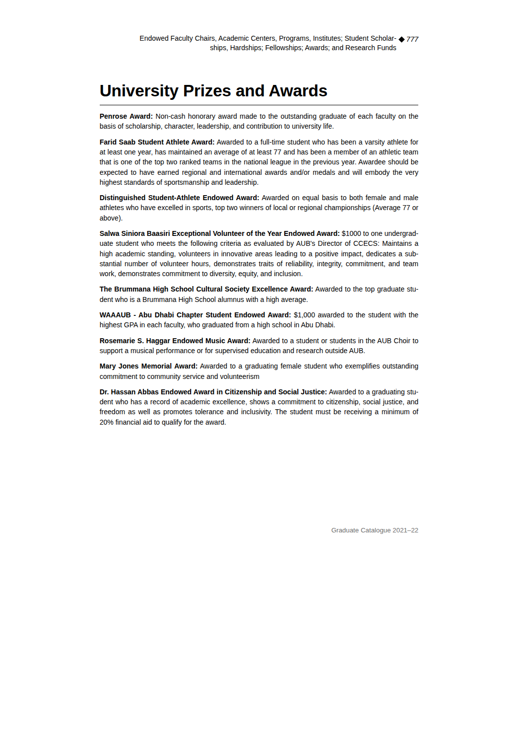Endowed Faculty Chairs, Academic Centers, Programs, Institutes; Student Scholar-
ships, Hardships; Fellowships; Awards; and Research Funds
777
University Prizes and Awards
Penrose Award: Non-cash honorary award made to the outstanding graduate of each faculty on the basis of scholarship, character, leadership, and contribution to university life.
Farid Saab Student Athlete Award: Awarded to a full-time student who has been a varsity athlete for at least one year, has maintained an average of at least 77 and has been a member of an athletic team that is one of the top two ranked teams in the national league in the previous year. Awardee should be expected to have earned regional and international awards and/or medals and will embody the very highest standards of sportsmanship and leadership.
Distinguished Student-Athlete Endowed Award: Awarded on equal basis to both female and male athletes who have excelled in sports, top two winners of local or regional championships (Average 77 or above).
Salwa Siniora Baasiri Exceptional Volunteer of the Year Endowed Award: $1000 to one undergraduate student who meets the following criteria as evaluated by AUB's Director of CCECS: Maintains a high academic standing, volunteers in innovative areas leading to a positive impact, dedicates a substantial number of volunteer hours, demonstrates traits of reliability, integrity, commitment, and team work, demonstrates commitment to diversity, equity, and inclusion.
The Brummana High School Cultural Society Excellence Award: Awarded to the top graduate student who is a Brummana High School alumnus with a high average.
WAAAUB - Abu Dhabi Chapter Student Endowed Award: $1,000 awarded to the student with the highest GPA in each faculty, who graduated from a high school in Abu Dhabi.
Rosemarie S. Haggar Endowed Music Award: Awarded to a student or students in the AUB Choir to support a musical performance or for supervised education and research outside AUB.
Mary Jones Memorial Award: Awarded to a graduating female student who exemplifies outstanding commitment to community service and volunteerism
Dr. Hassan Abbas Endowed Award in Citizenship and Social Justice: Awarded to a graduating student who has a record of academic excellence, shows a commitment to citizenship, social justice, and freedom as well as promotes tolerance and inclusivity. The student must be receiving a minimum of 20% financial aid to qualify for the award.
Graduate Catalogue 2021–22